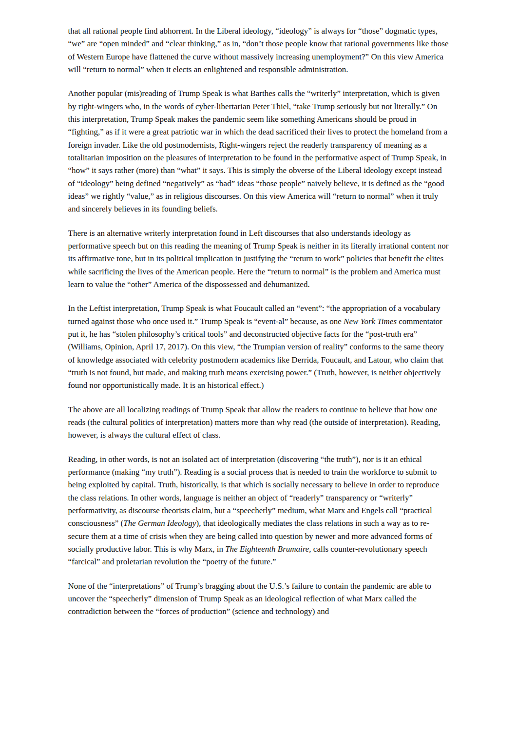that all rational people find abhorrent. In the Liberal ideology, “ideology” is always for “those” dogmatic types, “we” are “open minded” and “clear thinking,” as in, “don’t those people know that rational governments like those of Western Europe have flattened the curve without massively increasing unemployment?” On this view America will “return to normal” when it elects an enlightened and responsible administration.
Another popular (mis)reading of Trump Speak is what Barthes calls the “writerly” interpretation, which is given by right-wingers who, in the words of cyber-libertarian Peter Thiel, “take Trump seriously but not literally.” On this interpretation, Trump Speak makes the pandemic seem like something Americans should be proud in “fighting,” as if it were a great patriotic war in which the dead sacrificed their lives to protect the homeland from a foreign invader. Like the old postmodernists, Right-wingers reject the readerly transparency of meaning as a totalitarian imposition on the pleasures of interpretation to be found in the performative aspect of Trump Speak, in “how” it says rather (more) than “what” it says. This is simply the obverse of the Liberal ideology except instead of “ideology” being defined “negatively” as “bad” ideas “those people” naively believe, it is defined as the “good ideas” we rightly “value,” as in religious discourses. On this view America will “return to normal” when it truly and sincerely believes in its founding beliefs.
There is an alternative writerly interpretation found in Left discourses that also understands ideology as performative speech but on this reading the meaning of Trump Speak is neither in its literally irrational content nor its affirmative tone, but in its political implication in justifying the “return to work” policies that benefit the elites while sacrificing the lives of the American people. Here the “return to normal” is the problem and America must learn to value the “other” America of the dispossessed and dehumanized.
In the Leftist interpretation, Trump Speak is what Foucault called an “event”: “the appropriation of a vocabulary turned against those who once used it.” Trump Speak is “event-al” because, as one New York Times commentator put it, he has “stolen philosophy’s critical tools” and deconstructed objective facts for the “post-truth era” (Williams, Opinion, April 17, 2017). On this view, “the Trumpian version of reality” conforms to the same theory of knowledge associated with celebrity postmodern academics like Derrida, Foucault, and Latour, who claim that “truth is not found, but made, and making truth means exercising power.” (Truth, however, is neither objectively found nor opportunistically made. It is an historical effect.)
The above are all localizing readings of Trump Speak that allow the readers to continue to believe that how one reads (the cultural politics of interpretation) matters more than why read (the outside of interpretation). Reading, however, is always the cultural effect of class.
Reading, in other words, is not an isolated act of interpretation (discovering “the truth”), nor is it an ethical performance (making “my truth”). Reading is a social process that is needed to train the workforce to submit to being exploited by capital. Truth, historically, is that which is socially necessary to believe in order to reproduce the class relations. In other words, language is neither an object of “readerly” transparency or “writerly” performativity, as discourse theorists claim, but a “speecherly” medium, what Marx and Engels call “practical consciousness” (The German Ideology), that ideologically mediates the class relations in such a way as to re-secure them at a time of crisis when they are being called into question by newer and more advanced forms of socially productive labor. This is why Marx, in The Eighteenth Brumaire, calls counter-revolutionary speech “farcical” and proletarian revolution the “poetry of the future.”
None of the “interpretations” of Trump’s bragging about the U.S.’s failure to contain the pandemic are able to uncover the “speecherly” dimension of Trump Speak as an ideological reflection of what Marx called the contradiction between the “forces of production” (science and technology) and